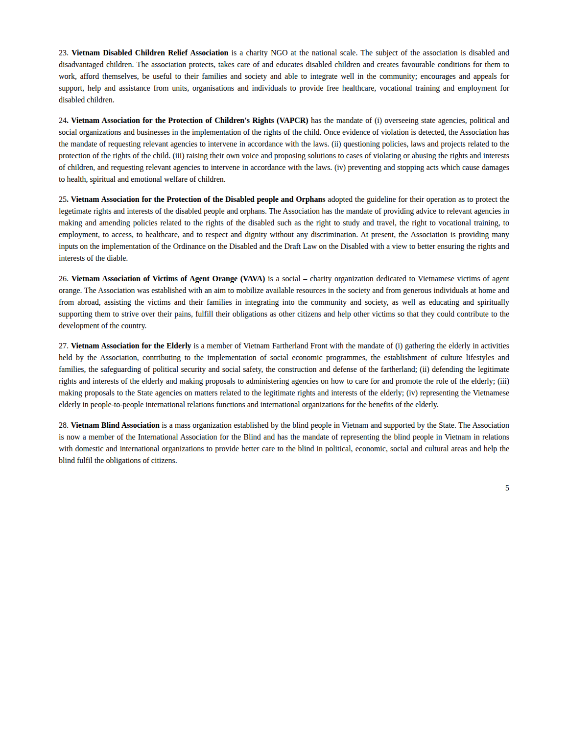23. Vietnam Disabled Children Relief Association is a charity NGO at the national scale. The subject of the association is disabled and disadvantaged children. The association protects, takes care of and educates disabled children and creates favourable conditions for them to work, afford themselves, be useful to their families and society and able to integrate well in the community; encourages and appeals for support, help and assistance from units, organisations and individuals to provide free healthcare, vocational training and employment for disabled children.
24. Vietnam Association for the Protection of Children's Rights (VAPCR) has the mandate of (i) overseeing state agencies, political and social organizations and businesses in the implementation of the rights of the child. Once evidence of violation is detected, the Association has the mandate of requesting relevant agencies to intervene in accordance with the laws. (ii) questioning policies, laws and projects related to the protection of the rights of the child. (iii) raising their own voice and proposing solutions to cases of violating or abusing the rights and interests of children, and requesting relevant agencies to intervene in accordance with the laws. (iv) preventing and stopping acts which cause damages to health, spiritual and emotional welfare of children.
25. Vietnam Association for the Protection of the Disabled people and Orphans adopted the guideline for their operation as to protect the legetimate rights and interests of the disabled people and orphans. The Association has the mandate of providing advice to relevant agencies in making and amending policies related to the rights of the disabled such as the right to study and travel, the right to vocational training, to employment, to access, to healthcare, and to respect and dignity without any discrimination. At present, the Association is providing many inputs on the implementation of the Ordinance on the Disabled and the Draft Law on the Disabled with a view to better ensuring the rights and interests of the diable.
26. Vietnam Association of Victims of Agent Orange (VAVA) is a social – charity organization dedicated to Vietnamese victims of agent orange. The Association was established with an aim to mobilize available resources in the society and from generous individuals at home and from abroad, assisting the victims and their families in integrating into the community and society, as well as educating and spiritually supporting them to strive over their pains, fulfill their obligations as other citizens and help other victims so that they could contribute to the development of the country.
27. Vietnam Association for the Elderly is a member of Vietnam Fartherland Front with the mandate of (i) gathering the elderly in activities held by the Association, contributing to the implementation of social economic programmes, the establishment of culture lifestyles and families, the safeguarding of political security and social safety, the construction and defense of the fartherland; (ii) defending the legitimate rights and interests of the elderly and making proposals to administering agencies on how to care for and promote the role of the elderly; (iii) making proposals to the State agencies on matters related to the legitimate rights and interests of the elderly; (iv) representing the Vietnamese elderly in people-to-people international relations functions and international organizations for the benefits of the elderly.
28. Vietnam Blind Association is a mass organization established by the blind people in Vietnam and supported by the State. The Association is now a member of the International Association for the Blind and has the mandate of representing the blind people in Vietnam in relations with domestic and international organizations to provide better care to the blind in political, economic, social and cultural areas and help the blind fulfil the obligations of citizens.
5